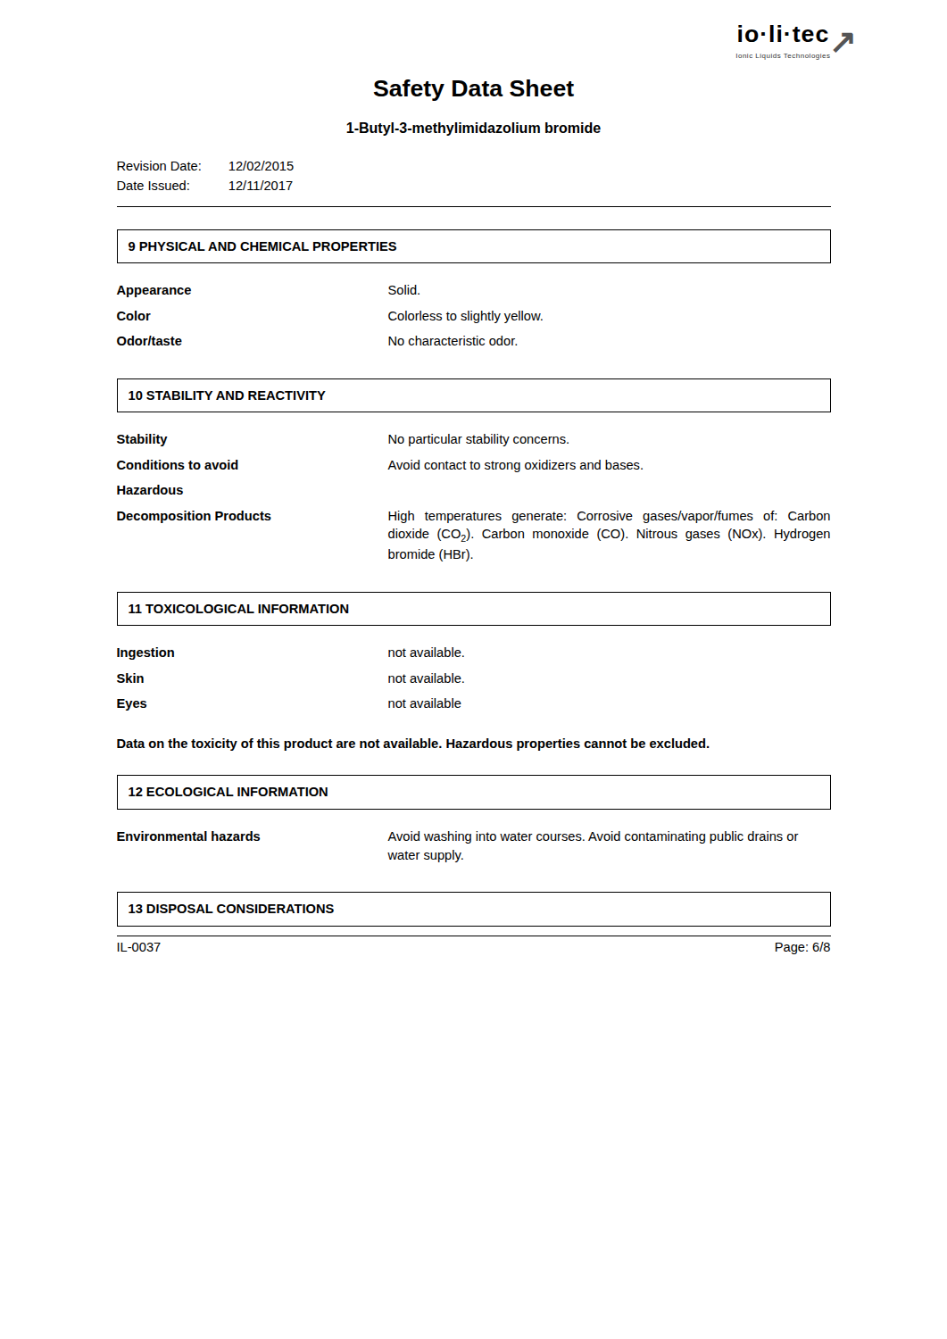io·li·tec↗
Ionic Liquids Technologies
Safety Data Sheet
1-Butyl-3-methylimidazolium bromide
| Revision Date: | 12/02/2015 |
| Date Issued: | 12/11/2017 |
9 PHYSICAL AND CHEMICAL PROPERTIES
| Appearance | Solid. |
| Color | Colorless to slightly yellow. |
| Odor/taste | No characteristic odor. |
10 STABILITY AND REACTIVITY
| Stability | No particular stability concerns. |
| Conditions to avoid | Avoid contact to strong oxidizers and bases. |
| Hazardous | |
| Decomposition Products | High temperatures generate: Corrosive gases/vapor/fumes of: Carbon dioxide (CO 2 ). Carbon monoxide (CO). Nitrous gases (NOx). Hydrogen bromide (HBr). |
11 TOXICOLOGICAL INFORMATION
| Ingestion | not available. |
| Skin | not available. |
| Eyes | not available |
Data on the toxicity of this product are not available. Hazardous properties cannot be excluded.
12 ECOLOGICAL INFORMATION
| Environmental hazards | Avoid washing into water courses. Avoid contaminating public drains or water supply. |
13 DISPOSAL CONSIDERATIONS
IL-0037 Page: 6/8